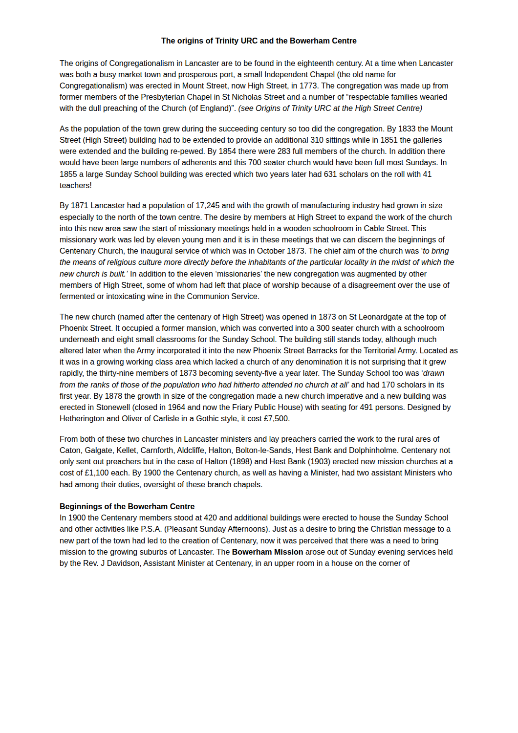The origins of Trinity URC and the Bowerham Centre
The origins of Congregationalism in Lancaster are to be found in the eighteenth century. At a time when Lancaster was both a busy market town and prosperous port, a small Independent Chapel (the old name for Congregationalism) was erected in Mount Street, now High Street, in 1773. The congregation was made up from former members of the Presbyterian Chapel in St Nicholas Street and a number of “respectable families wearied with the dull preaching of the Church (of England)”. (see Origins of Trinity URC at the High Street Centre)
As the population of the town grew during the succeeding century so too did the congregation. By 1833 the Mount Street (High Street) building had to be extended to provide an additional 310 sittings while in 1851 the galleries were extended and the building re-pewed. By 1854 there were 283 full members of the church. In addition there would have been large numbers of adherents and this 700 seater church would have been full most Sundays. In 1855 a large Sunday School building was erected which two years later had 631 scholars on the roll with 41 teachers!
By 1871 Lancaster had a population of 17,245 and with the growth of manufacturing industry had grown in size especially to the north of the town centre. The desire by members at High Street to expand the work of the church into this new area saw the start of missionary meetings held in a wooden schoolroom in Cable Street. This missionary work was led by eleven young men and it is in these meetings that we can discern the beginnings of Centenary Church, the inaugural service of which was in October 1873. The chief aim of the church was ‘to bring the means of religious culture more directly before the inhabitants of the particular locality in the midst of which the new church is built.’ In addition to the eleven ‘missionaries’ the new congregation was augmented by other members of High Street, some of whom had left that place of worship because of a disagreement over the use of fermented or intoxicating wine in the Communion Service.
The new church (named after the centenary of High Street) was opened in 1873 on St Leonardgate at the top of Phoenix Street. It occupied a former mansion, which was converted into a 300 seater church with a schoolroom underneath and eight small classrooms for the Sunday School. The building still stands today, although much altered later when the Army incorporated it into the new Phoenix Street Barracks for the Territorial Army. Located as it was in a growing working class area which lacked a church of any denomination it is not surprising that it grew rapidly, the thirty-nine members of 1873 becoming seventy-five a year later. The Sunday School too was ‘drawn from the ranks of those of the population who had hitherto attended no church at all’ and had 170 scholars in its first year. By 1878 the growth in size of the congregation made a new church imperative and a new building was erected in Stonewell (closed in 1964 and now the Friary Public House) with seating for 491 persons. Designed by Hetherington and Oliver of Carlisle in a Gothic style, it cost £7,500.
From both of these two churches in Lancaster ministers and lay preachers carried the work to the rural ares of Caton, Galgate, Kellet, Carnforth, Aldcliffe, Halton, Bolton-le-Sands, Hest Bank and Dolphinholme. Centenary not only sent out preachers but in the case of Halton (1898) and Hest Bank (1903) erected new mission churches at a cost of £1,100 each. By 1900 the Centenary church, as well as having a Minister, had two assistant Ministers who had among their duties, oversight of these branch chapels.
Beginnings of the Bowerham Centre
In 1900 the Centenary members stood at 420 and additional buildings were erected to house the Sunday School and other activities like P.S.A. (Pleasant Sunday Afternoons). Just as a desire to bring the Christian message to a new part of the town had led to the creation of Centenary, now it was perceived that there was a need to bring mission to the growing suburbs of Lancaster. The Bowerham Mission arose out of Sunday evening services held by the Rev. J Davidson, Assistant Minister at Centenary, in an upper room in a house on the corner of